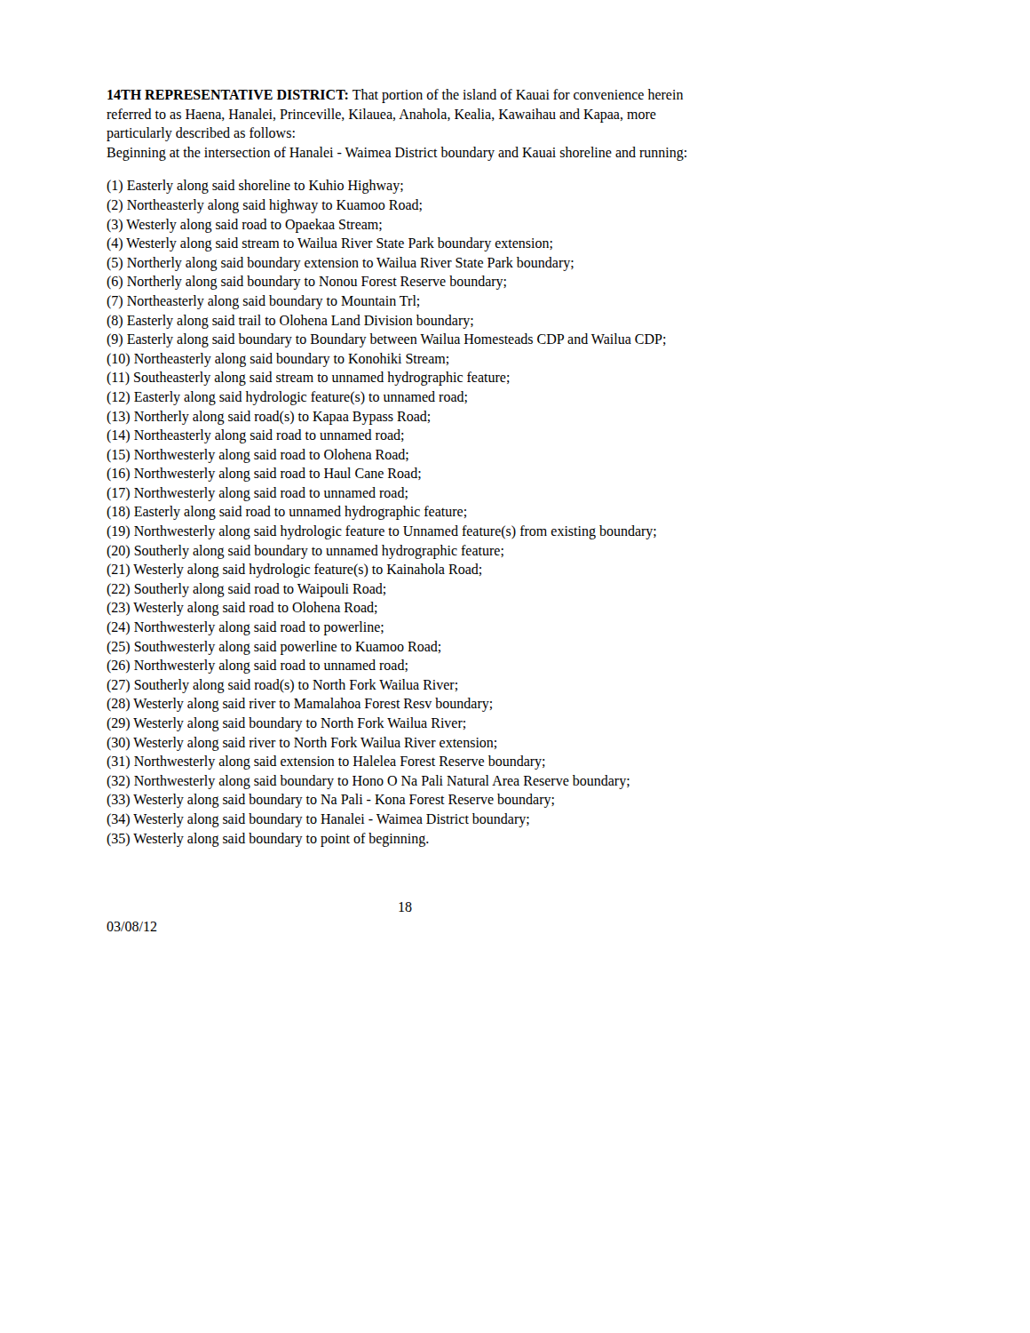14TH REPRESENTATIVE DISTRICT: That portion of the island of Kauai for convenience herein referred to as Haena, Hanalei, Princeville, Kilauea, Anahola, Kealia, Kawaihau and Kapaa, more particularly described as follows:
Beginning at the intersection of Hanalei - Waimea District boundary and Kauai shoreline and running:
(1) Easterly along said shoreline to Kuhio Highway;
(2) Northeasterly along said highway to Kuamoo Road;
(3) Westerly along said road to Opaekaa Stream;
(4) Westerly along said stream to Wailua River State Park boundary extension;
(5) Northerly along said boundary extension to Wailua River State Park boundary;
(6) Northerly along said boundary to Nonou Forest Reserve boundary;
(7) Northeasterly along said boundary to Mountain Trl;
(8) Easterly along said trail to Olohena Land Division boundary;
(9) Easterly along said boundary to Boundary between Wailua Homesteads CDP and Wailua CDP;
(10) Northeasterly along said boundary to Konohiki Stream;
(11) Southeasterly along said stream to unnamed hydrographic feature;
(12) Easterly along said hydrologic feature(s) to unnamed road;
(13) Northerly along said road(s) to Kapaa Bypass Road;
(14) Northeasterly along said road to unnamed road;
(15) Northwesterly along said road to Olohena Road;
(16) Northwesterly along said road to Haul Cane Road;
(17) Northwesterly along said road to unnamed road;
(18) Easterly along said road to unnamed hydrographic feature;
(19) Northwesterly along said hydrologic feature to Unnamed feature(s) from existing boundary;
(20) Southerly along said boundary to unnamed hydrographic feature;
(21) Westerly along said hydrologic feature(s) to Kainahola Road;
(22) Southerly along said road to Waipouli Road;
(23) Westerly along said road to Olohena Road;
(24) Northwesterly along said road to powerline;
(25) Southwesterly along said powerline to Kuamoo Road;
(26) Northwesterly along said road to unnamed road;
(27) Southerly along said road(s) to North Fork Wailua River;
(28) Westerly along said river to Mamalahoa Forest Resv boundary;
(29) Westerly along said boundary to North Fork Wailua River;
(30) Westerly along said river to North Fork Wailua River extension;
(31) Northwesterly along said extension to Halelea Forest Reserve boundary;
(32) Northwesterly along said boundary to Hono O Na Pali Natural Area Reserve boundary;
(33) Westerly along said boundary to Na Pali - Kona Forest Reserve boundary;
(34) Westerly along said boundary to Hanalei - Waimea District boundary;
(35) Westerly along said boundary to point of beginning.
18
03/08/12